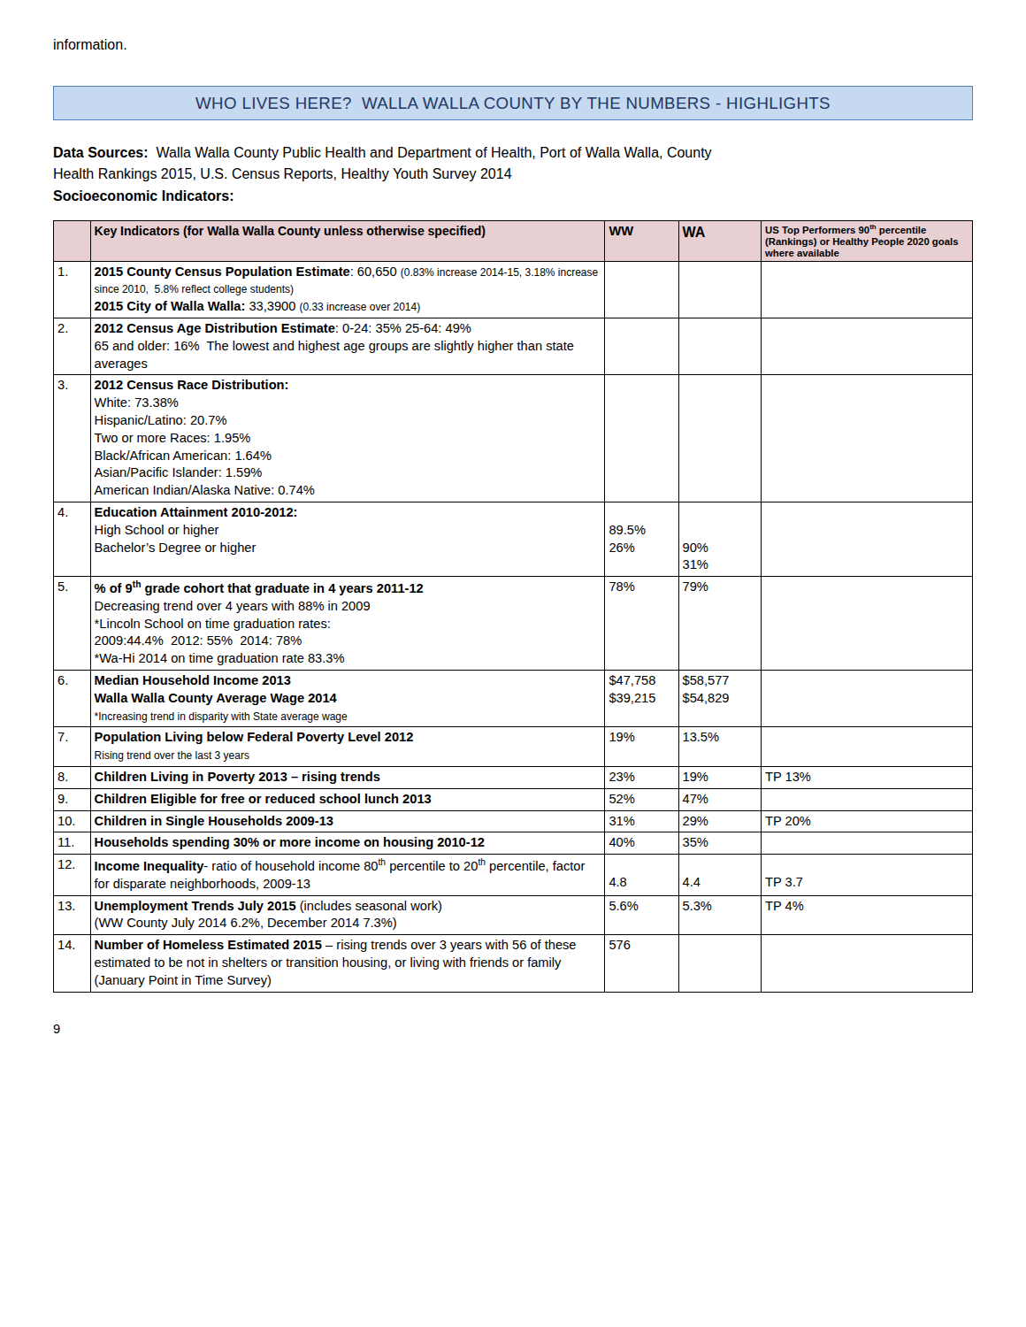information.
WHO LIVES HERE? WALLA WALLA COUNTY BY THE NUMBERS - HIGHLIGHTS
Data Sources: Walla Walla County Public Health and Department of Health, Port of Walla Walla, County
Health Rankings 2015, U.S. Census Reports, Healthy Youth Survey 2014
Socioeconomic Indicators:
| | Key Indicators (for Walla Walla County unless otherwise specified) | WW | WA | US Top Performers 90 th percentile (Rankings) or Healthy People 2020 goals where available |
| --- | --- | --- | --- | --- |
| 1. | 2015 County Census Population Estimate : 60,650 (0.83% increase 2014-15, 3.18% increase since 2010, 5.8% reflect college students) 2015 City of Walla Walla: 33,3900 (0.33 increase over 2014) | | | |
| 2. | 2012 Census Age Distribution Estimate : 0-24: 35% 25-64: 49% 65 and older: 16% The lowest and highest age groups are slightly higher than state averages | | | |
| 3. | 2012 Census Race Distribution: White: 73.38% Hispanic/Latino: 20.7% Two or more Races: 1.95% Black/African American: 1.64% Asian/Pacific Islander: 1.59% American Indian/Alaska Native: 0.74% | | | |
| 4. | Education Attainment 2010-2012: High School or higher Bachelor’s Degree or higher | 89.5% 26% | 90% 31% | |
| 5. | % of 9 th grade cohort that graduate in 4 years 2011-12 Decreasing trend over 4 years with 88% in 2009 *Lincoln School on time graduation rates: 2009:44.4% 2012: 55% 2014: 78% *Wa-Hi 2014 on time graduation rate 83.3% | 78% | 79% | |
| 6. | Median Household Income 2013 Walla Walla County Average Wage 2014 *Increasing trend in disparity with State average wage | $47,758 $39,215 | $58,577 $54,829 | |
| 7. | Population Living below Federal Poverty Level 2012 Rising trend over the last 3 years | 19% | 13.5% | |
| 8. | Children Living in Poverty 2013 – rising trends | 23% | 19% | TP 13% |
| 9. | Children Eligible for free or reduced school lunch 2013 | 52% | 47% | |
| 10. | Children in Single Households 2009-13 | 31% | 29% | TP 20% |
| 11. | Households spending 30% or more income on housing 2010-12 | 40% | 35% | |
| 12. | Income Inequality - ratio of household income 80 th percentile to 20 th percentile, factor for disparate neighborhoods, 2009-13 | 4.8 | 4.4 | TP 3.7 |
| 13. | Unemployment Trends July 2015 (includes seasonal work) (WW County July 2014 6.2%, December 2014 7.3%) | 5.6% | 5.3% | TP 4% |
| 14. | Number of Homeless Estimated 2015 – rising trends over 3 years with 56 of these estimated to be not in shelters or transition housing, or living with friends or family (January Point in Time Survey) | 576 | | |
9